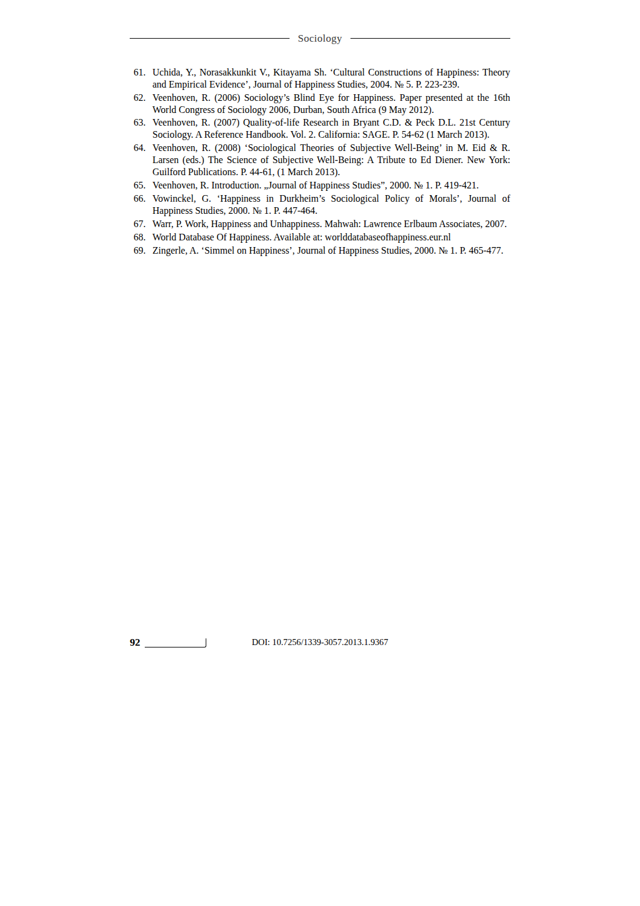Sociology
61. Uchida, Y., Norasakkunkit V., Kitayama Sh. ‘Cultural Constructions of Happiness: Theory and Empirical Evidence’, Journal of Happiness Studies, 2004. № 5. P. 223-239.
62. Veenhoven, R. (2006) Sociology’s Blind Eye for Happiness. Paper presented at the 16th World Congress of Sociology 2006, Durban, South Africa (9 May 2012).
63. Veenhoven, R. (2007) Quality-of-life Research in Bryant C.D. & Peck D.L. 21st Century Sociology. A Reference Handbook. Vol. 2. California: SAGE. P. 54-62 (1 March 2013).
64. Veenhoven, R. (2008) ‘Sociological Theories of Subjective Well-Being’ in M. Eid & R. Larsen (eds.) The Science of Subjective Well-Being: A Tribute to Ed Diener. New York: Guilford Publications. P. 44-61, (1 March 2013).
65. Veenhoven, R. Introduction. „Journal of Happiness Studies”, 2000. № 1. P. 419-421.
66. Vowinckel, G. ‘Happiness in Durkheim’s Sociological Policy of Morals’, Journal of Happiness Studies, 2000. № 1. P. 447-464.
67. Warr, P. Work, Happiness and Unhappiness. Mahwah: Lawrence Erlbaum Associates, 2007.
68. World Database Of Happiness. Available at: worlddatabaseofhappiness.eur.nl
69. Zingerle, A. ‘Simmel on Happiness’, Journal of Happiness Studies, 2000. № 1. P. 465-477.
92 DOI: 10.7256/1339-3057.2013.1.9367